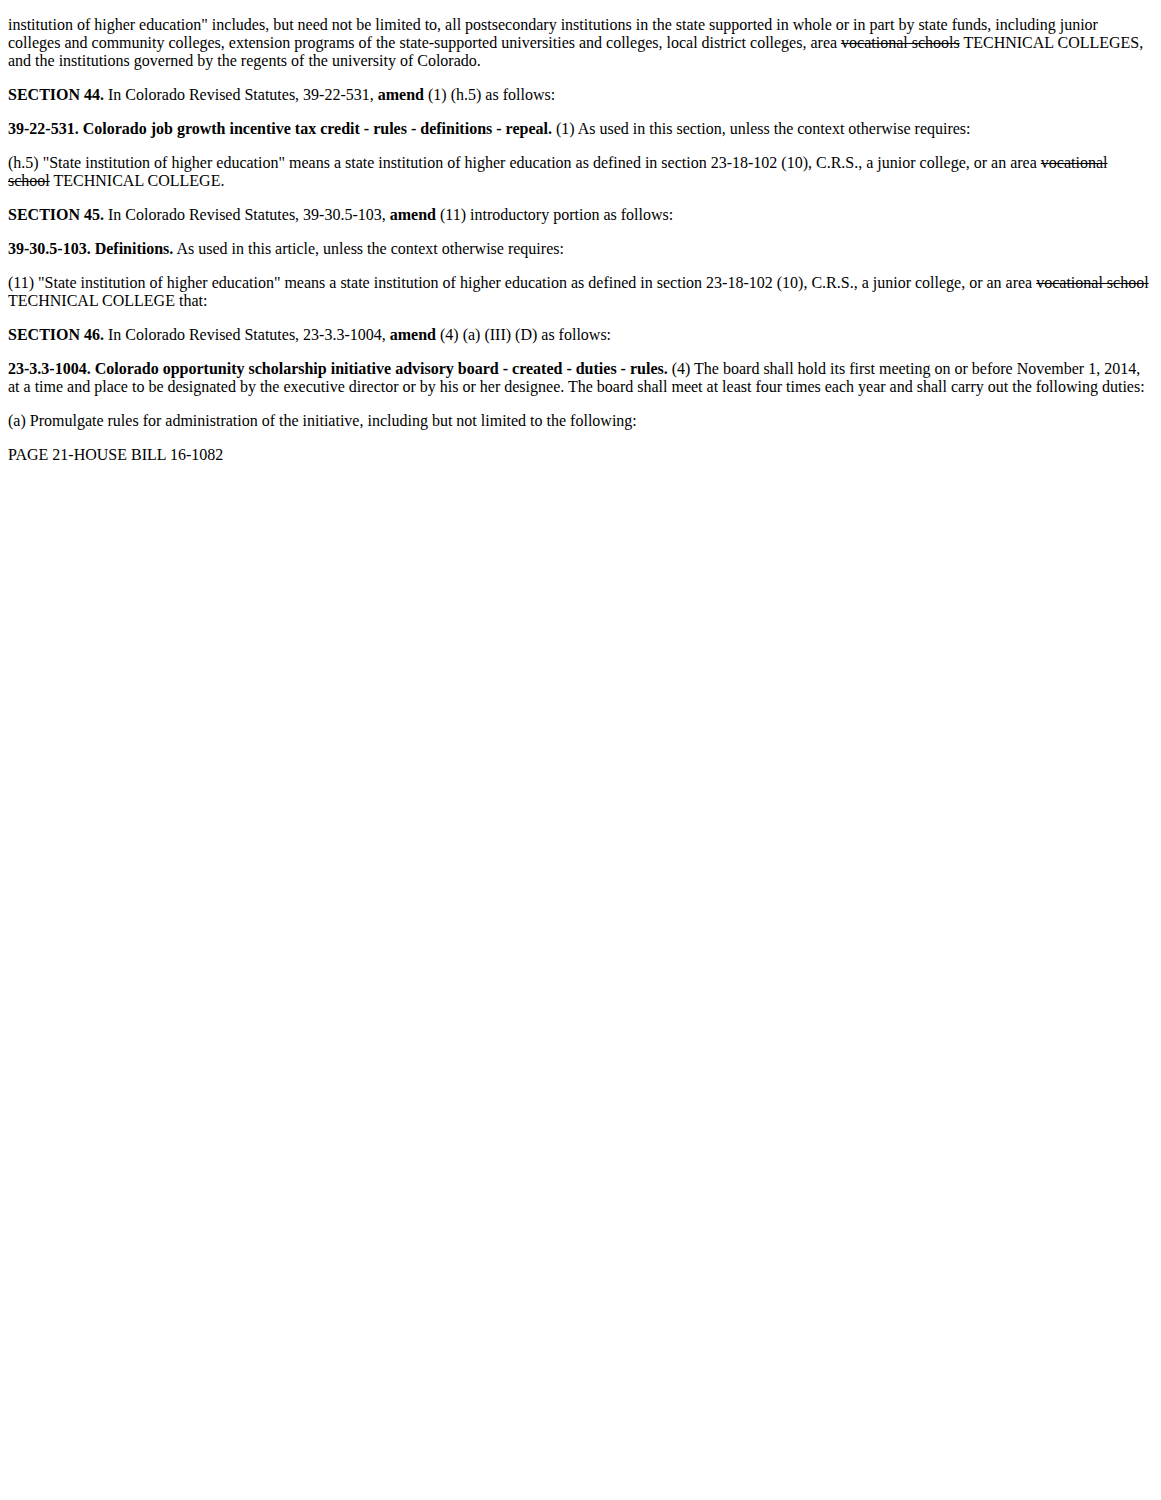institution of higher education" includes, but need not be limited to, all postsecondary institutions in the state supported in whole or in part by state funds, including junior colleges and community colleges, extension programs of the state-supported universities and colleges, local district colleges, area vocational schools TECHNICAL COLLEGES, and the institutions governed by the regents of the university of Colorado.
SECTION 44. In Colorado Revised Statutes, 39-22-531, amend (1) (h.5) as follows:
39-22-531. Colorado job growth incentive tax credit - rules - definitions - repeal. (1) As used in this section, unless the context otherwise requires:
(h.5) "State institution of higher education" means a state institution of higher education as defined in section 23-18-102 (10), C.R.S., a junior college, or an area vocational school TECHNICAL COLLEGE.
SECTION 45. In Colorado Revised Statutes, 39-30.5-103, amend (11) introductory portion as follows:
39-30.5-103. Definitions. As used in this article, unless the context otherwise requires:
(11) "State institution of higher education" means a state institution of higher education as defined in section 23-18-102 (10), C.R.S., a junior college, or an area vocational school TECHNICAL COLLEGE that:
SECTION 46. In Colorado Revised Statutes, 23-3.3-1004, amend (4) (a) (III) (D) as follows:
23-3.3-1004. Colorado opportunity scholarship initiative advisory board - created - duties - rules. (4) The board shall hold its first meeting on or before November 1, 2014, at a time and place to be designated by the executive director or by his or her designee. The board shall meet at least four times each year and shall carry out the following duties:
(a) Promulgate rules for administration of the initiative, including but not limited to the following:
PAGE 21-HOUSE BILL 16-1082